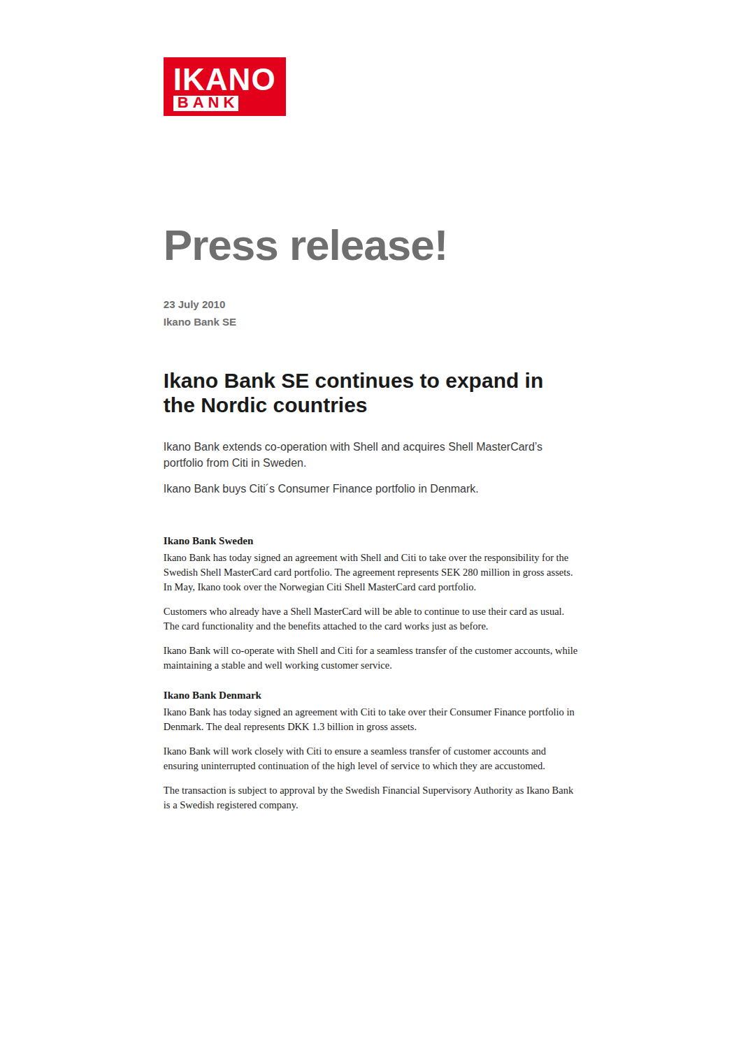IKANO BANK
Press release!
23 July 2010
Ikano Bank SE
Ikano Bank SE continues to expand in the Nordic countries
Ikano Bank extends co-operation with Shell and acquires Shell MasterCard’s portfolio from Citi in Sweden.
Ikano Bank buys Citi´s Consumer Finance portfolio in Denmark.
Ikano Bank Sweden
Ikano Bank has today signed an agreement with Shell and Citi to take over the responsibility for the Swedish Shell MasterCard card portfolio. The agreement represents SEK 280 million in gross assets. In May, Ikano took over the Norwegian Citi Shell MasterCard card portfolio.
Customers who already have a Shell MasterCard will be able to continue to use their card as usual. The card functionality and the benefits attached to the card works just as before.
Ikano Bank will co-operate with Shell and Citi for a seamless transfer of the customer accounts, while maintaining a stable and well working customer service.
Ikano Bank Denmark
Ikano Bank has today signed an agreement with Citi to take over their Consumer Finance portfolio in Denmark. The deal represents DKK 1.3 billion in gross assets.
Ikano Bank will work closely with Citi to ensure a seamless transfer of customer accounts and ensuring uninterrupted continuation of the high level of service to which they are accustomed.
The transaction is subject to approval by the Swedish Financial Supervisory Authority as Ikano Bank is a Swedish registered company.